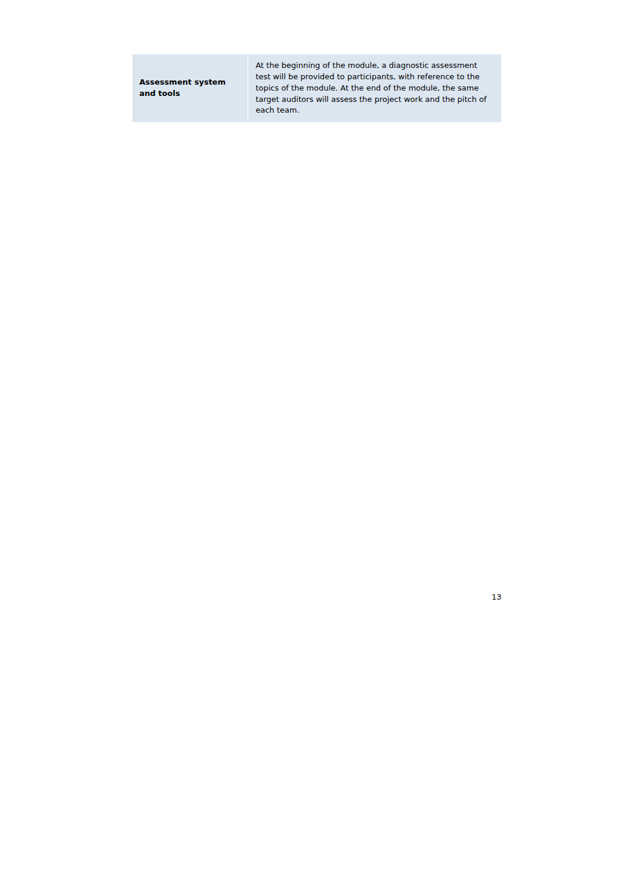| Assessment system and tools | At the beginning of the module, a diagnostic assessment test will be provided to participants, with reference to the topics of the module. At the end of the module, the same target auditors will assess the project work and the pitch of each team. |
13